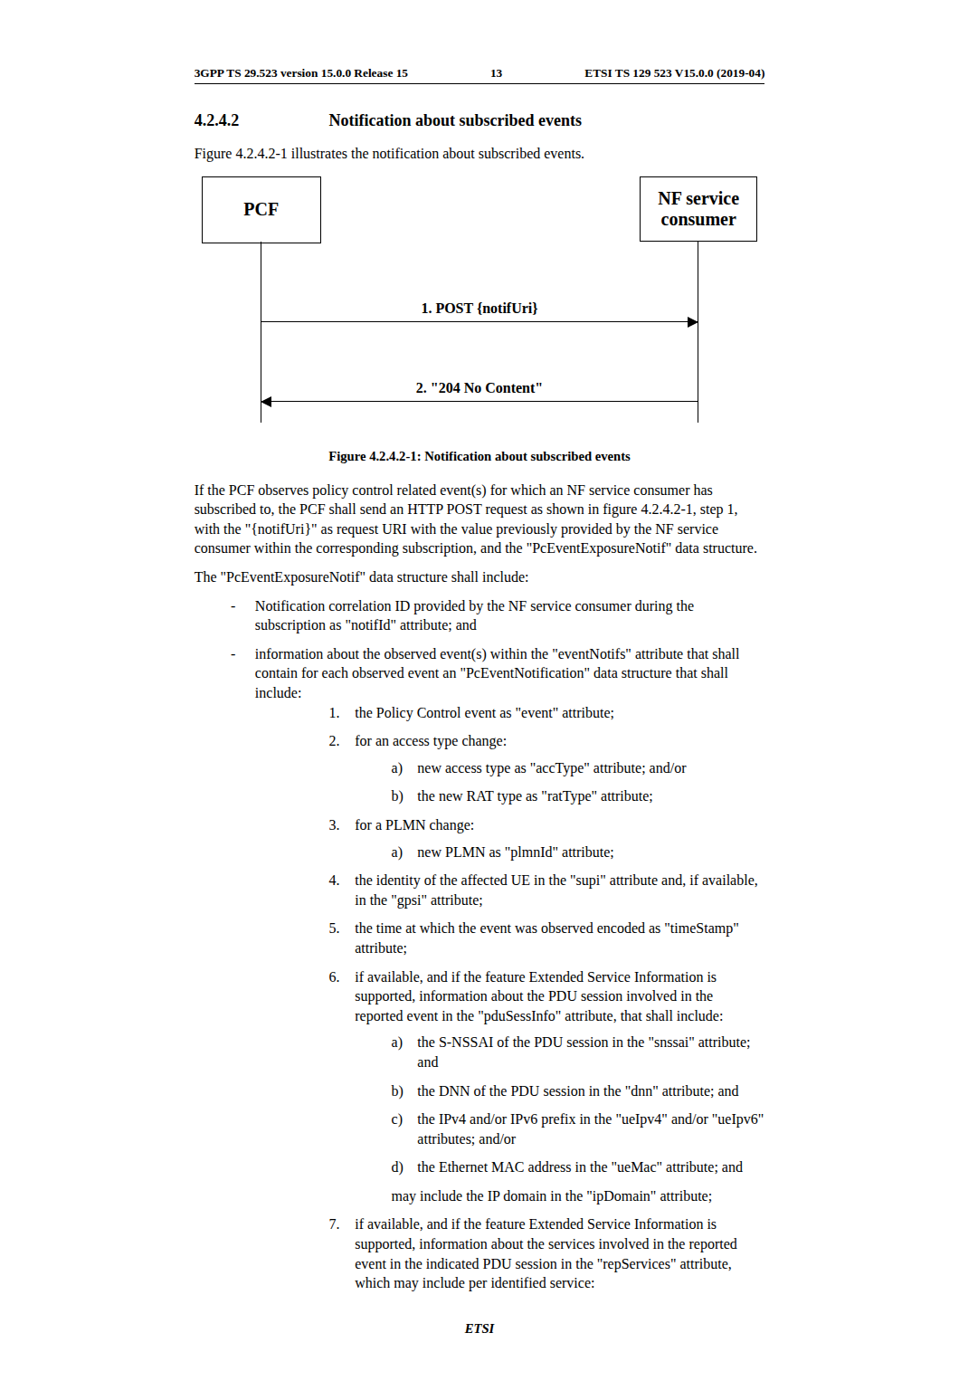3GPP TS 29.523 version 15.0.0 Release 15
13
ETSI TS 129 523 V15.0.0 (2019-04)
4.2.4.2 Notification about subscribed events
Figure 4.2.4.2-1 illustrates the notification about subscribed events.
PCF
NF service
consumer
1. POST {notifUri}
2. "204 No Content"
Figure 4.2.4.2-1: Notification about subscribed events
If the PCF observes policy control related event(s) for which an NF service consumer has subscribed to, the PCF shall send an HTTP POST request as shown in figure 4.2.4.2-1, step 1, with the "{notifUri}" as request URI with the value previously provided by the NF service consumer within the corresponding subscription, and the "PcEventExposureNotif" data structure.
The "PcEventExposureNotif" data structure shall include:
Notification correlation ID provided by the NF service consumer during the subscription as "notifId" attribute; and
information about the observed event(s) within the "eventNotifs" attribute that shall contain for each observed event an "PcEventNotification" data structure that shall include:
the Policy Control event as "event" attribute;
for an access type change:
new access type as "accType" attribute; and/or
the new RAT type as "ratType" attribute;
for a PLMN change:
new PLMN as "plmnId" attribute;
the identity of the affected UE in the "supi" attribute and, if available, in the "gpsi" attribute;
the time at which the event was observed encoded as "timeStamp" attribute;
if available, and if the feature Extended Service Information is supported, information about the PDU session involved in the reported event in the "pduSessInfo" attribute, that shall include:
the S-NSSAI of the PDU session in the "snssai" attribute; and
the DNN of the PDU session in the "dnn" attribute; and
the IPv4 and/or IPv6 prefix in the "ueIpv4" and/or "ueIpv6" attributes; and/or
the Ethernet MAC address in the "ueMac" attribute; and
may include the IP domain in the "ipDomain" attribute;
if available, and if the feature Extended Service Information is supported, information about the services involved in the reported event in the indicated PDU session in the "repServices" attribute, which may include per identified service:
ETSI